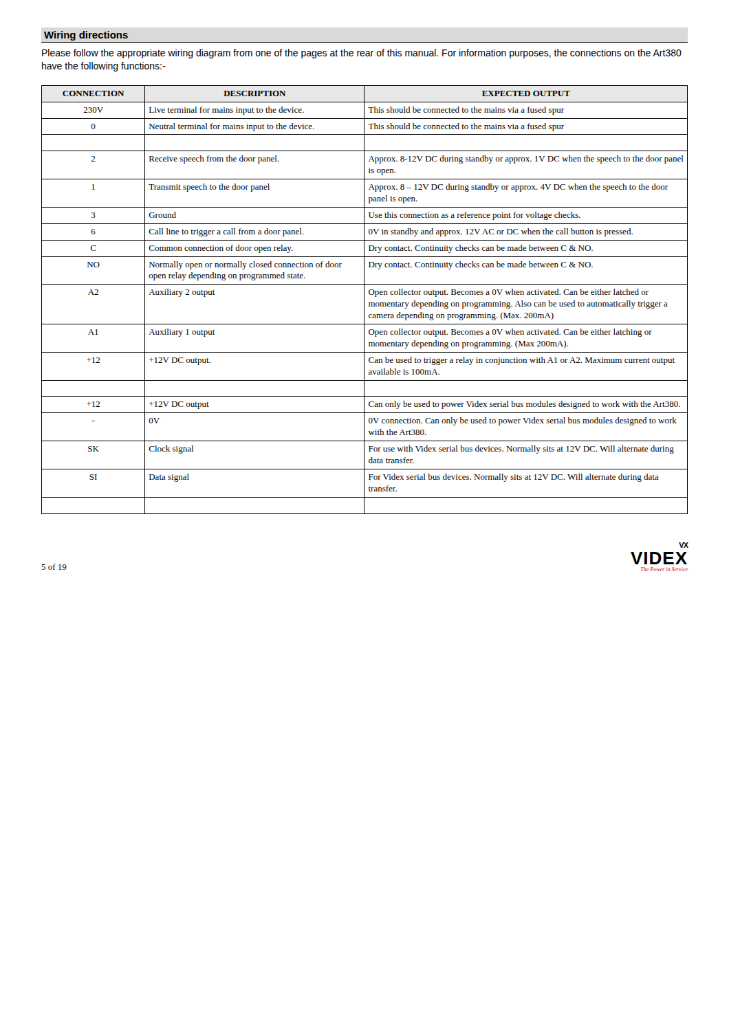Wiring directions
Please follow the appropriate wiring diagram from one of the pages at the rear of this manual. For information purposes, the connections on the Art380 have the following functions:-
| CONNECTION | DESCRIPTION | EXPECTED OUTPUT |
| --- | --- | --- |
| 230V | Live terminal for mains input to the device. | This should be connected to the mains via a fused spur |
| 0 | Neutral terminal for mains input to the device. | This should be connected to the mains via a fused spur |
| 2 | Receive speech from the door panel. | Approx. 8-12V DC during standby or approx. 1V DC when the speech to the door panel is open. |
| 1 | Transmit speech to the door panel | Approx. 8 – 12V DC during standby or approx. 4V DC when the speech to the door panel is open. |
| 3 | Ground | Use this connection as a reference point for voltage checks. |
| 6 | Call line to trigger a call from a door panel. | 0V in standby and approx. 12V AC or DC when the call button is pressed. |
| C | Common connection of door open relay. | Dry contact. Continuity checks can be made between C & NO. |
| NO | Normally open or normally closed connection of door open relay depending on programmed state. | Dry contact. Continuity checks can be made between C & NO. |
| A2 | Auxiliary 2 output | Open collector output. Becomes a 0V when activated. Can be either latched or momentary depending on programming. Also can be used to automatically trigger a camera depending on programming. (Max. 200mA) |
| A1 | Auxiliary 1 output | Open collector output. Becomes a 0V when activated. Can be either latching or momentary depending on programming. (Max 200mA). |
| +12 | +12V DC output. | Can be used to trigger a relay in conjunction with A1 or A2. Maximum current output available is 100mA. |
| +12 | +12V DC output | Can only be used to power Videx serial bus modules designed to work with the Art380. |
| - | 0V | 0V connection. Can only be used to power Videx serial bus modules designed to work with the Art380. |
| SK | Clock signal | For use with Videx serial bus devices. Normally sits at 12V DC. Will alternate during data transfer. |
| SI | Data signal | For Videx serial bus devices. Normally sits at 12V DC. Will alternate during data transfer. |
5 of 19
VX
VIDEX
The Power in Service